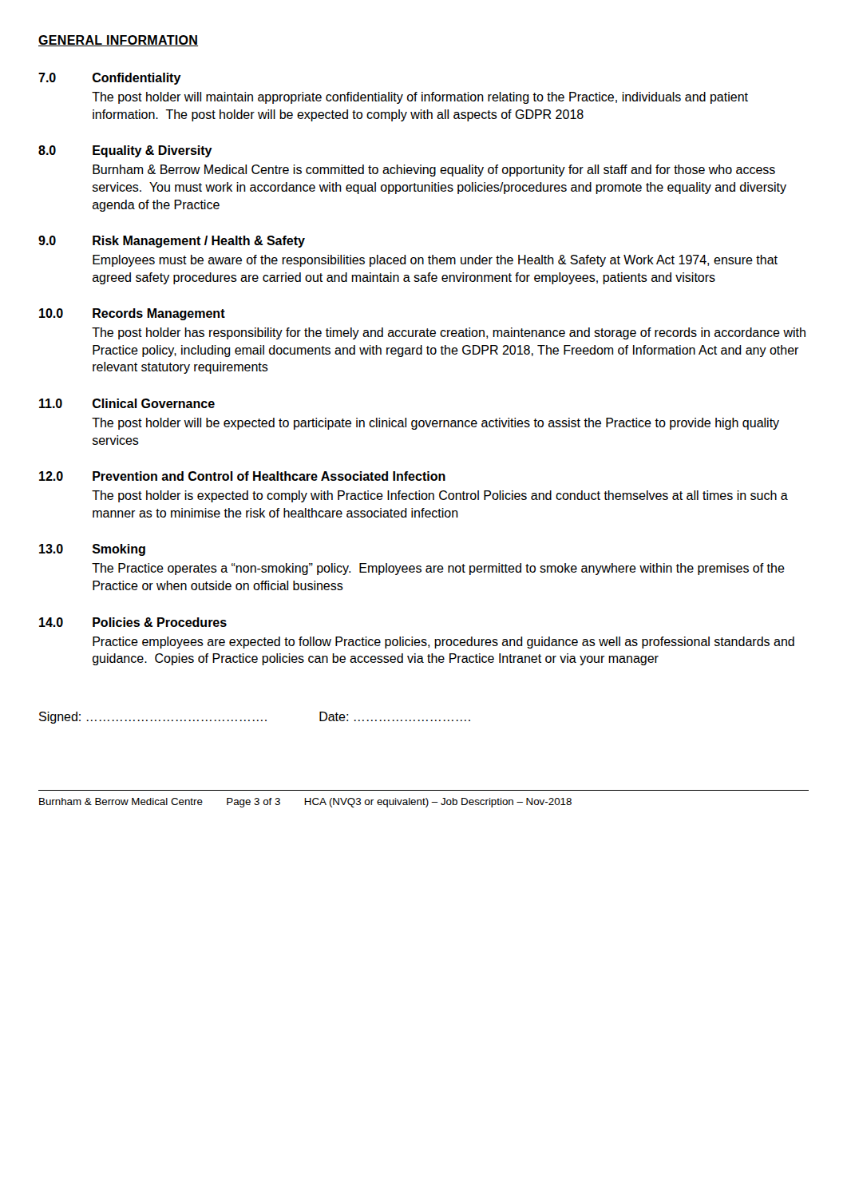GENERAL INFORMATION
7.0
Confidentiality
The post holder will maintain appropriate confidentiality of information relating to the Practice, individuals and patient information. The post holder will be expected to comply with all aspects of GDPR 2018
8.0
Equality & Diversity
Burnham & Berrow Medical Centre is committed to achieving equality of opportunity for all staff and for those who access services. You must work in accordance with equal opportunities policies/procedures and promote the equality and diversity agenda of the Practice
9.0
Risk Management / Health & Safety
Employees must be aware of the responsibilities placed on them under the Health & Safety at Work Act 1974, ensure that agreed safety procedures are carried out and maintain a safe environment for employees, patients and visitors
10.0
Records Management
The post holder has responsibility for the timely and accurate creation, maintenance and storage of records in accordance with Practice policy, including email documents and with regard to the GDPR 2018, The Freedom of Information Act and any other relevant statutory requirements
11.0
Clinical Governance
The post holder will be expected to participate in clinical governance activities to assist the Practice to provide high quality services
12.0
Prevention and Control of Healthcare Associated Infection
The post holder is expected to comply with Practice Infection Control Policies and conduct themselves at all times in such a manner as to minimise the risk of healthcare associated infection
13.0
Smoking
The Practice operates a “non-smoking” policy. Employees are not permitted to smoke anywhere within the premises of the Practice or when outside on official business
14.0
Policies & Procedures
Practice employees are expected to follow Practice policies, procedures and guidance as well as professional standards and guidance. Copies of Practice policies can be accessed via the Practice Intranet or via your manager
Signed: ……………………………………. Date: ……………………….
Burnham & Berrow Medical Centre Page 3 of 3 HCA (NVQ3 or equivalent) – Job Description – Nov-2018